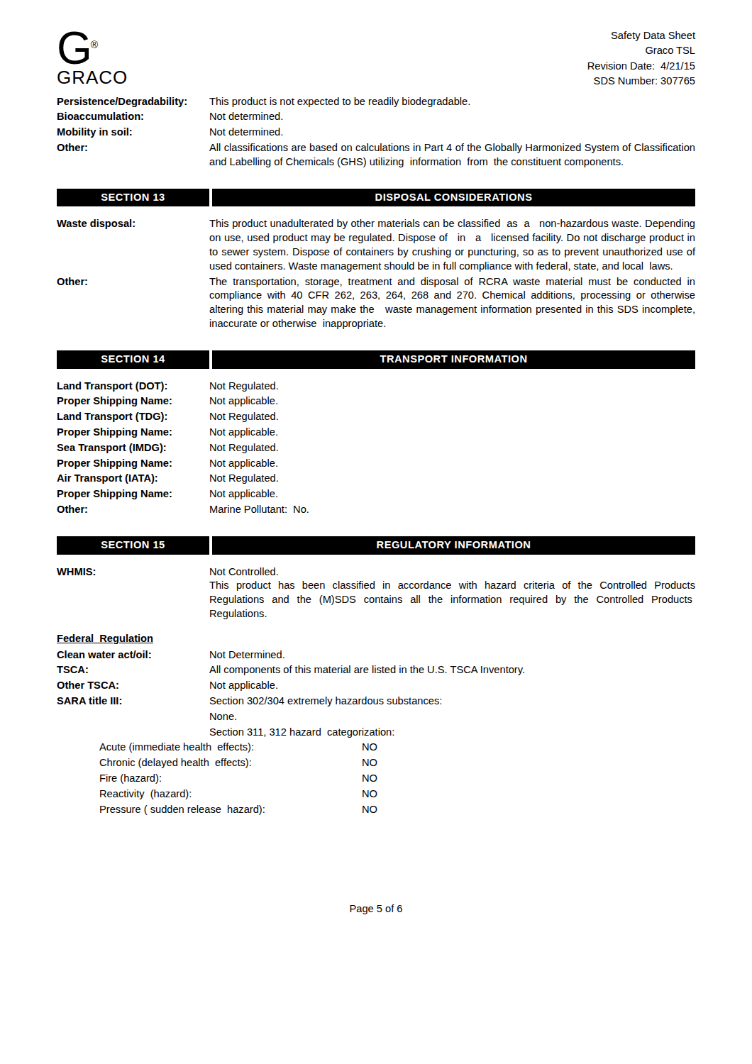G®
GRACO
Safety Data Sheet
Graco TSL
Revision Date: 4/21/15
SDS Number: 307765
| Persistence/Degradability: | This product is not expected to be readily biodegradable. |
| Bioaccumulation: | Not determined. |
| Mobility in soil: | Not determined. |
| Other: | All classifications are based on calculations in Part 4 of the Globally Harmonized System of Classification and Labelling of Chemicals (GHS) utilizing information from the constituent components. |
SECTION 13
DISPOSAL CONSIDERATIONS
| Waste disposal: | This product unadulterated by other materials can be classified as a non-hazardous waste. Depending on use, used product may be regulated. Dispose of in a licensed facility. Do not discharge product in to sewer system. Dispose of containers by crushing or puncturing, so as to prevent unauthorized use of used containers. Waste management should be in full compliance with federal, state, and local laws. |
| Other: | The transportation, storage, treatment and disposal of RCRA waste material must be conducted in compliance with 40 CFR 262, 263, 264, 268 and 270. Chemical additions, processing or otherwise altering this material may make the waste management information presented in this SDS incomplete, inaccurate or otherwise inappropriate. |
SECTION 14
TRANSPORT INFORMATION
| Land Transport (DOT): | Not Regulated. |
| Proper Shipping Name: | Not applicable. |
| Land Transport (TDG): | Not Regulated. |
| Proper Shipping Name: | Not applicable. |
| Sea Transport (IMDG): | Not Regulated. |
| Proper Shipping Name: | Not applicable. |
| Air Transport (IATA): | Not Regulated. |
| Proper Shipping Name: | Not applicable. |
| Other: | Marine Pollutant: No. |
SECTION 15
REGULATORY INFORMATION
| WHMIS: | Not Controlled. This product has been classified in accordance with hazard criteria of the Controlled Products Regulations and the (M)SDS contains all the information required by the Controlled Products Regulations. |
Federal Regulation
| Clean water act/oil: | Not Determined. |
| TSCA: | All components of this material are listed in the U.S. TSCA Inventory. |
| Other TSCA: | Not applicable. |
| SARA title III: | Section 302/304 extremely hazardous substances: |
| | None. |
| | Section 311, 312 hazard categorization: |
| Acute (immediate health effects): | NO |
| Chronic (delayed health effects): | NO |
| Fire (hazard): | NO |
| Reactivity (hazard): | NO |
| Pressure ( sudden release hazard): | NO |
Page 5 of 6